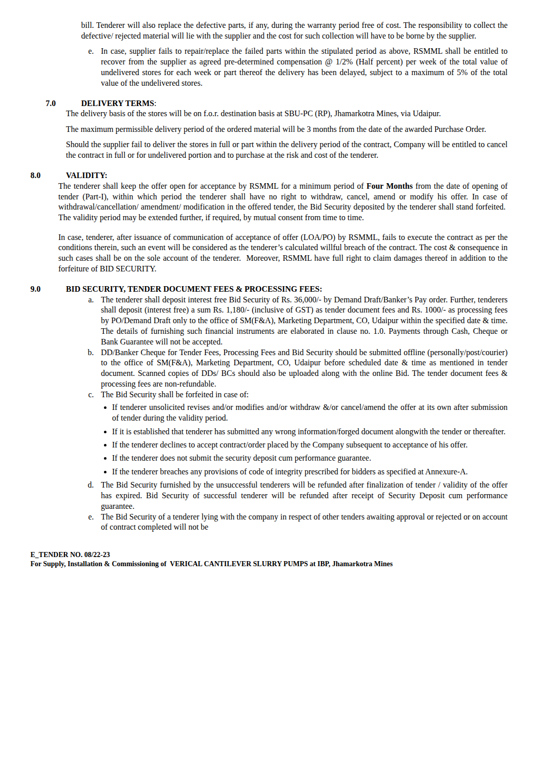bill. Tenderer will also replace the defective parts, if any, during the warranty period free of cost. The responsibility to collect the defective/ rejected material will lie with the supplier and the cost for such collection will have to be borne by the supplier.
| | e. | In case, supplier fails to repair/replace the failed parts within the stipulated period as above, RSMML shall be entitled to recover from the supplier as agreed pre-determined compensation @ 1/2% (Half percent) per week of the total value of undelivered stores for each week or part thereof the delivery has been delayed, subject to a maximum of 5% of the total value of the undelivered stores. |
| 7.0 | DELIVERY TERMS : |
The delivery basis of the stores will be on f.o.r. destination basis at SBU-PC (RP), Jhamarkotra Mines, via Udaipur.
The maximum permissible delivery period of the ordered material will be 3 months from the date of the awarded Purchase Order.
Should the supplier fail to deliver the stores in full or part within the delivery period of the contract, Company will be entitled to cancel the contract in full or for undelivered portion and to purchase at the risk and cost of the tenderer.
| 8.0 | VALIDITY: |
The tenderer shall keep the offer open for acceptance by RSMML for a minimum period of Four Months from the date of opening of tender (Part-I), within which period the tenderer shall have no right to withdraw, cancel, amend or modify his offer. In case of withdrawal/cancellation/ amendment/ modification in the offered tender, the Bid Security deposited by the tenderer shall stand forfeited. The validity period may be extended further, if required, by mutual consent from time to time.
In case, tenderer, after issuance of communication of acceptance of offer (LOA/PO) by RSMML, fails to execute the contract as per the conditions therein, such an event will be considered as the tenderer’s calculated willful breach of the contract. The cost & consequence in such cases shall be on the sole account of the tenderer. Moreover, RSMML have full right to claim damages thereof in addition to the forfeiture of BID SECURITY.
| 9.0 | BID SECURITY, TENDER DOCUMENT FEES & PROCESSING FEES: |
| | a. | The tenderer shall deposit interest free Bid Security of Rs. 36,000/- by Demand Draft/Banker’s Pay order. Further, tenderers shall deposit (interest free) a sum Rs. 1,180/- (inclusive of GST) as tender document fees and Rs. 1000/- as processing fees by PO/Demand Draft only to the office of SM(F&A), Marketing Department, CO, Udaipur within the specified date & time. The details of furnishing such financial instruments are elaborated in clause no. 1.0. Payments through Cash, Cheque or Bank Guarantee will not be accepted. |
| | b. | DD/Banker Cheque for Tender Fees, Processing Fees and Bid Security should be submitted offline (personally/post/courier) to the office of SM(F&A), Marketing Department, CO, Udaipur before scheduled date & time as mentioned in tender document. Scanned copies of DDs/ BCs should also be uploaded along with the online Bid. The tender document fees & processing fees are non-refundable. |
| | c. | The Bid Security shall be forfeited in case of: If tenderer unsolicited revises and/or modifies and/or withdraw &/or cancel/amend the offer at its own after submission of tender during the validity period. If it is established that tenderer has submitted any wrong information/forged document alongwith the tender or thereafter. If the tenderer declines to accept contract/order placed by the Company subsequent to acceptance of his offer. If the tenderer does not submit the security deposit cum performance guarantee. If the tenderer breaches any provisions of code of integrity prescribed for bidders as specified at Annexure-A. |
| | d. | The Bid Security furnished by the unsuccessful tenderers will be refunded after finalization of tender / validity of the offer has expired. Bid Security of successful tenderer will be refunded after receipt of Security Deposit cum performance guarantee. |
| | e. | The Bid Security of a tenderer lying with the company in respect of other tenders awaiting approval or rejected or on account of contract completed will not be |
E_TENDER NO. 08/22-23
For Supply, Installation & Commissioning of VERICAL CANTILEVER SLURRY PUMPS at IBP, Jhamarkotra Mines